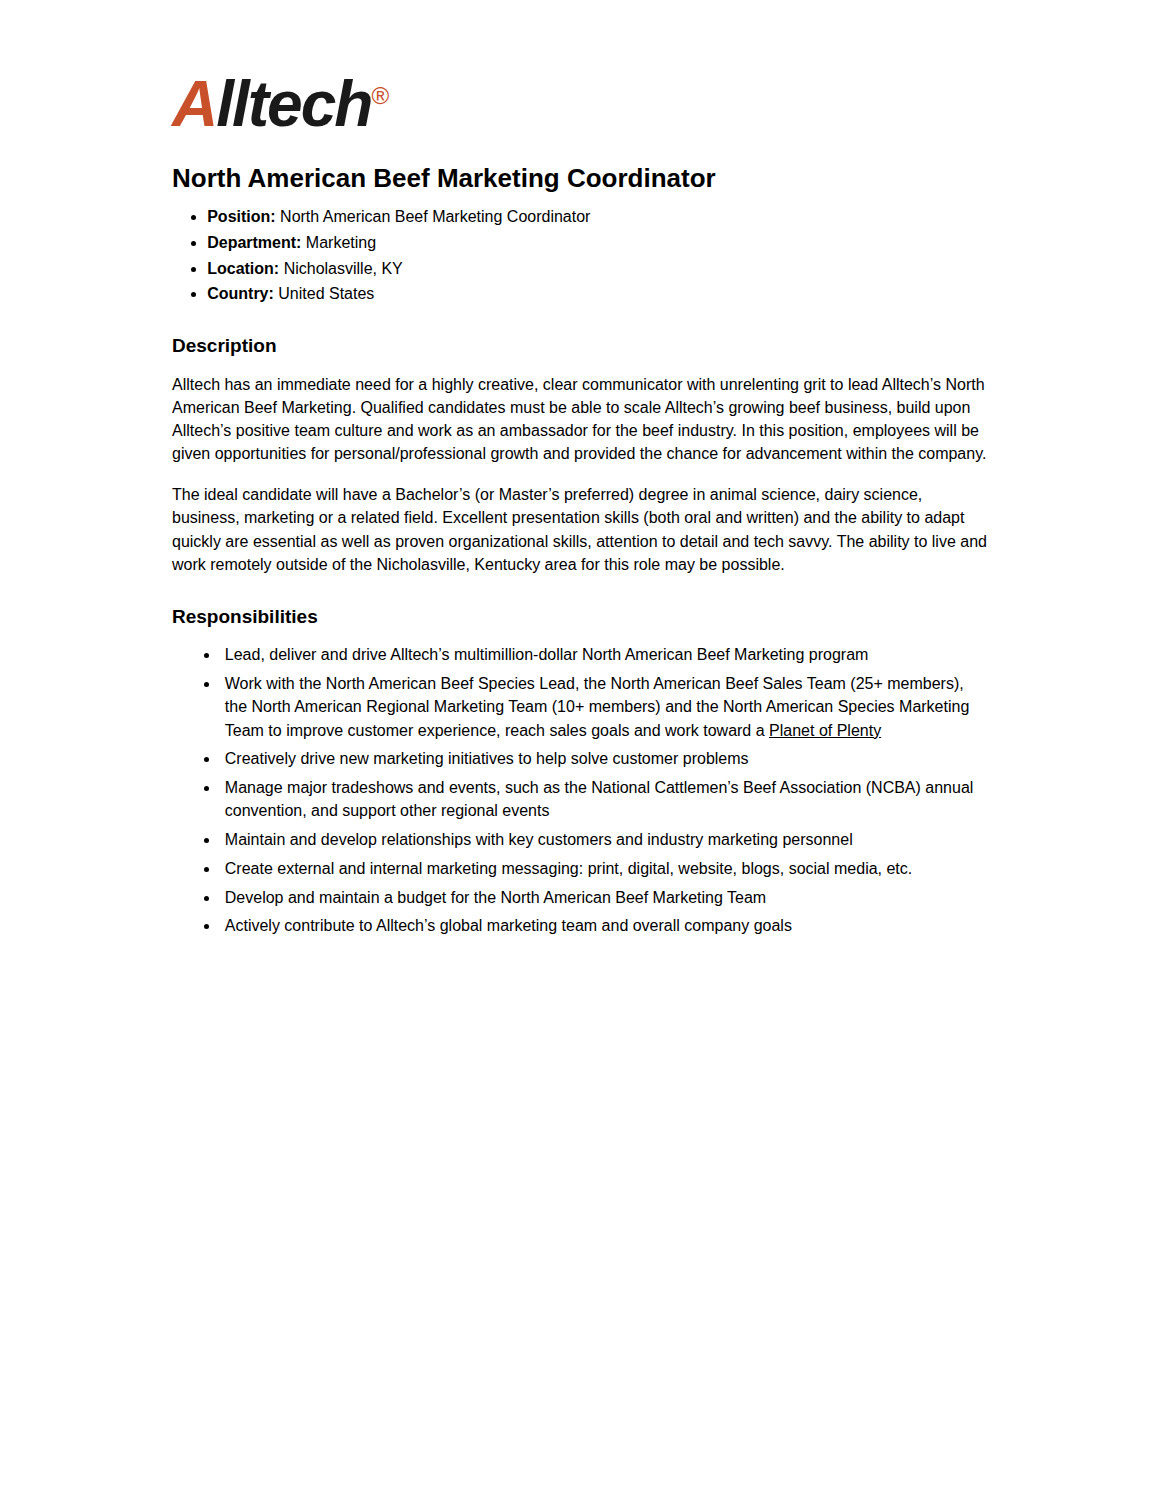Alltech®
North American Beef Marketing Coordinator
Position: North American Beef Marketing Coordinator
Department: Marketing
Location: Nicholasville, KY
Country: United States
Description
Alltech has an immediate need for a highly creative, clear communicator with unrelenting grit to lead Alltech’s North American Beef Marketing. Qualified candidates must be able to scale Alltech’s growing beef business, build upon Alltech’s positive team culture and work as an ambassador for the beef industry. In this position, employees will be given opportunities for personal/professional growth and provided the chance for advancement within the company.
The ideal candidate will have a Bachelor’s (or Master’s preferred) degree in animal science, dairy science, business, marketing or a related field. Excellent presentation skills (both oral and written) and the ability to adapt quickly are essential as well as proven organizational skills, attention to detail and tech savvy. The ability to live and work remotely outside of the Nicholasville, Kentucky area for this role may be possible.
Responsibilities
Lead, deliver and drive Alltech’s multimillion-dollar North American Beef Marketing program
Work with the North American Beef Species Lead, the North American Beef Sales Team (25+ members), the North American Regional Marketing Team (10+ members) and the North American Species Marketing Team to improve customer experience, reach sales goals and work toward a Planet of Plenty
Creatively drive new marketing initiatives to help solve customer problems
Manage major tradeshows and events, such as the National Cattlemen’s Beef Association (NCBA) annual convention, and support other regional events
Maintain and develop relationships with key customers and industry marketing personnel
Create external and internal marketing messaging: print, digital, website, blogs, social media, etc.
Develop and maintain a budget for the North American Beef Marketing Team
Actively contribute to Alltech’s global marketing team and overall company goals